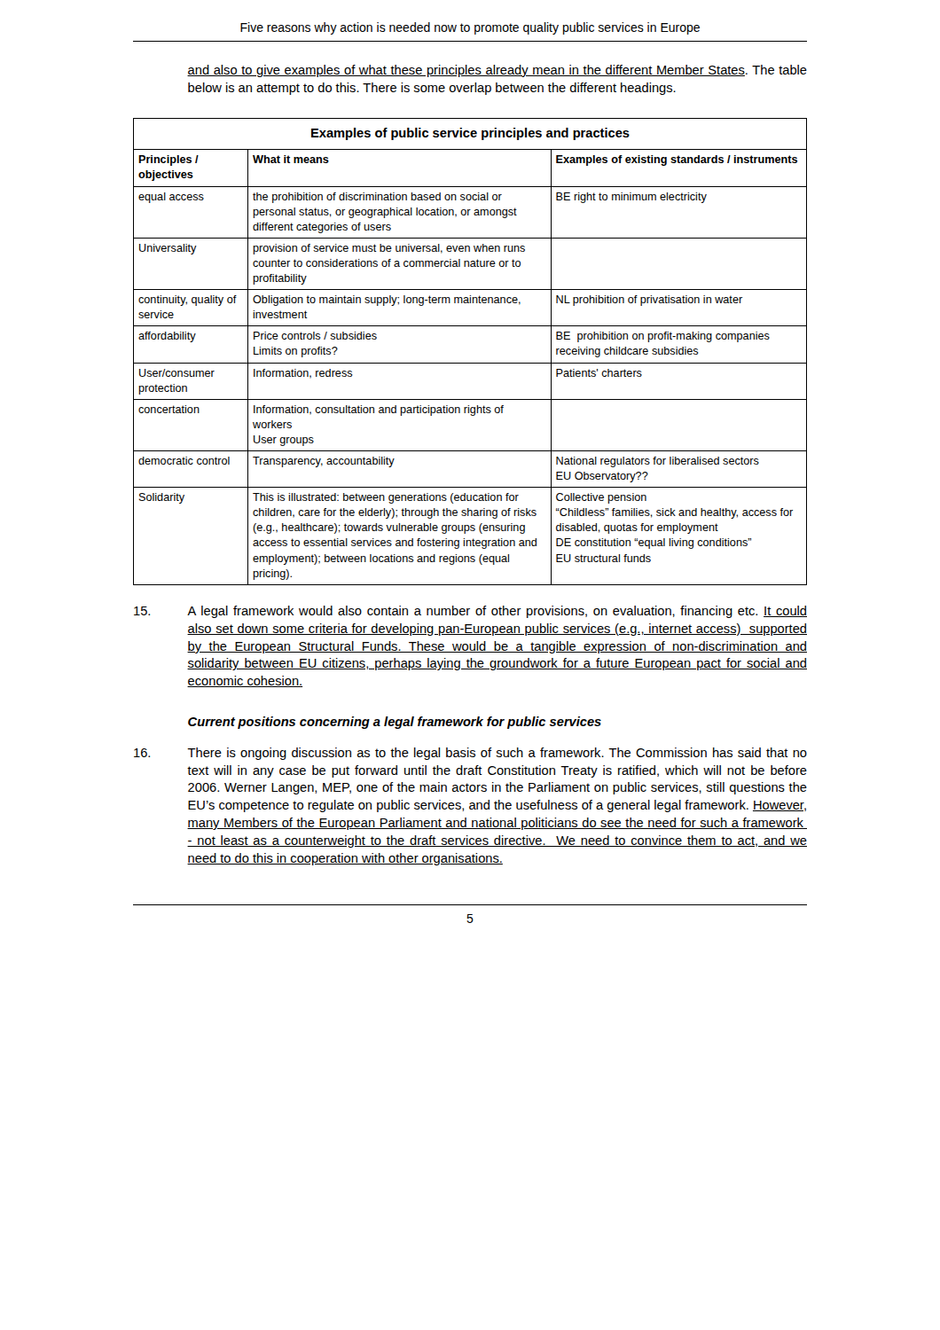Five reasons why action is needed now to promote quality public services in Europe
and also to give examples of what these principles already mean in the different Member States. The table below is an attempt to do this. There is some overlap between the different headings.
Examples of public service principles and practices
| Principles / objectives | What it means | Examples of existing standards / instruments |
| --- | --- | --- |
| equal access | the prohibition of discrimination based on social or personal status, or geographical location, or amongst different categories of users | BE right to minimum electricity |
| Universality | provision of service must be universal, even when runs counter to considerations of a commercial nature or to profitability | |
| continuity, quality of service | Obligation to maintain supply; long-term maintenance, investment | NL prohibition of privatisation in water |
| affordability | Price controls / subsidies Limits on profits? | BE prohibition on profit-making companies receiving childcare subsidies |
| User/consumer protection | Information, redress | Patients' charters |
| concertation | Information, consultation and participation rights of workers User groups | |
| democratic control | Transparency, accountability | National regulators for liberalised sectors EU Observatory?? |
| Solidarity | This is illustrated: between generations (education for children, care for the elderly); through the sharing of risks (e.g., healthcare); towards vulnerable groups (ensuring access to essential services and fostering integration and employment); between locations and regions (equal pricing). | Collective pension “Childless” families, sick and healthy, access for disabled, quotas for employment DE constitution “equal living conditions” EU structural funds |
15. A legal framework would also contain a number of other provisions, on evaluation, financing etc. It could also set down some criteria for developing pan-European public services (e.g., internet access) supported by the European Structural Funds. These would be a tangible expression of non-discrimination and solidarity between EU citizens, perhaps laying the groundwork for a future European pact for social and economic cohesion.
Current positions concerning a legal framework for public services
16. There is ongoing discussion as to the legal basis of such a framework. The Commission has said that no text will in any case be put forward until the draft Constitution Treaty is ratified, which will not be before 2006. Werner Langen, MEP, one of the main actors in the Parliament on public services, still questions the EU’s competence to regulate on public services, and the usefulness of a general legal framework. However, many Members of the European Parliament and national politicians do see the need for such a framework - not least as a counterweight to the draft services directive. We need to convince them to act, and we need to do this in cooperation with other organisations.
5